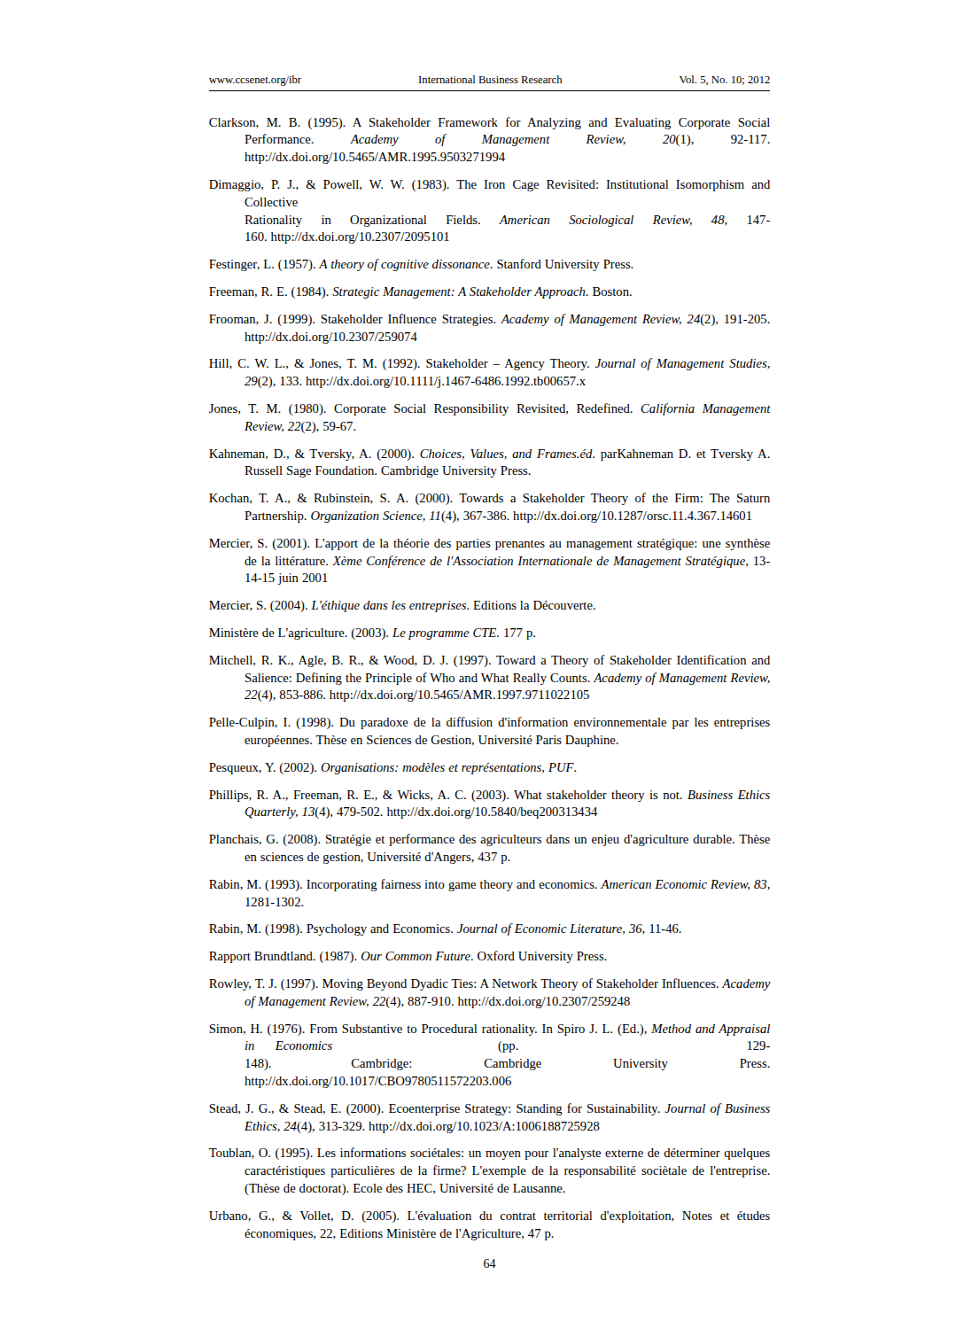www.ccsenet.org/ibr International Business Research Vol. 5, No. 10; 2012
Clarkson, M. B. (1995). A Stakeholder Framework for Analyzing and Evaluating Corporate Social Performance. Academy of Management Review, 20(1), 92-117. http://dx.doi.org/10.5465/AMR.1995.9503271994
Dimaggio, P. J., & Powell, W. W. (1983). The Iron Cage Revisited: Institutional Isomorphism and Collective Rationality in Organizational Fields. American Sociological Review, 48, 147-160. http://dx.doi.org/10.2307/2095101
Festinger, L. (1957). A theory of cognitive dissonance. Stanford University Press.
Freeman, R. E. (1984). Strategic Management: A Stakeholder Approach. Boston.
Frooman, J. (1999). Stakeholder Influence Strategies. Academy of Management Review, 24(2), 191-205. http://dx.doi.org/10.2307/259074
Hill, C. W. L., & Jones, T. M. (1992). Stakeholder – Agency Theory. Journal of Management Studies, 29(2), 133. http://dx.doi.org/10.1111/j.1467-6486.1992.tb00657.x
Jones, T. M. (1980). Corporate Social Responsibility Revisited, Redefined. California Management Review, 22(2), 59-67.
Kahneman, D., & Tversky, A. (2000). Choices, Values, and Frames.éd. parKahneman D. et Tversky A. Russell Sage Foundation. Cambridge University Press.
Kochan, T. A., & Rubinstein, S. A. (2000). Towards a Stakeholder Theory of the Firm: The Saturn Partnership. Organization Science, 11(4), 367-386. http://dx.doi.org/10.1287/orsc.11.4.367.14601
Mercier, S. (2001). L'apport de la théorie des parties prenantes au management stratégique: une synthèse de la littérature. Xème Conférence de l'Association Internationale de Management Stratégique, 13-14-15 juin 2001
Mercier, S. (2004). L'éthique dans les entreprises. Editions la Découverte.
Ministère de L'agriculture. (2003). Le programme CTE. 177 p.
Mitchell, R. K., Agle, B. R., & Wood, D. J. (1997). Toward a Theory of Stakeholder Identification and Salience: Defining the Principle of Who and What Really Counts. Academy of Management Review, 22(4), 853-886. http://dx.doi.org/10.5465/AMR.1997.9711022105
Pelle-Culpin, I. (1998). Du paradoxe de la diffusion d'information environnementale par les entreprises européennes. Thèse en Sciences de Gestion, Université Paris Dauphine.
Pesqueux, Y. (2002). Organisations: modèles et représentations, PUF.
Phillips, R. A., Freeman, R. E., & Wicks, A. C. (2003). What stakeholder theory is not. Business Ethics Quarterly, 13(4), 479-502. http://dx.doi.org/10.5840/beq200313434
Planchais, G. (2008). Stratégie et performance des agriculteurs dans un enjeu d'agriculture durable. Thèse en sciences de gestion, Université d'Angers, 437 p.
Rabin, M. (1993). Incorporating fairness into game theory and economics. American Economic Review, 83, 1281-1302.
Rabin, M. (1998). Psychology and Economics. Journal of Economic Literature, 36, 11-46.
Rapport Brundtland. (1987). Our Common Future. Oxford University Press.
Rowley, T. J. (1997). Moving Beyond Dyadic Ties: A Network Theory of Stakeholder Influences. Academy of Management Review, 22(4), 887-910. http://dx.doi.org/10.2307/259248
Simon, H. (1976). From Substantive to Procedural rationality. In Spiro J. L. (Ed.), Method and Appraisal in Economics (pp. 129-148). Cambridge: Cambridge University Press. http://dx.doi.org/10.1017/CBO9780511572203.006
Stead, J. G., & Stead, E. (2000). Ecoenterprise Strategy: Standing for Sustainability. Journal of Business Ethics, 24(4), 313-329. http://dx.doi.org/10.1023/A:1006188725928
Toublan, O. (1995). Les informations sociétales: un moyen pour l'analyste externe de déterminer quelques caractéristiques particulières de la firme? L'exemple de la responsabilité sociètale de l'entreprise. (Thèse de doctorat). Ecole des HEC, Université de Lausanne.
Urbano, G., & Vollet, D. (2005). L'évaluation du contrat territorial d'exploitation, Notes et études économiques, 22, Editions Ministère de l'Agriculture, 47 p.
64